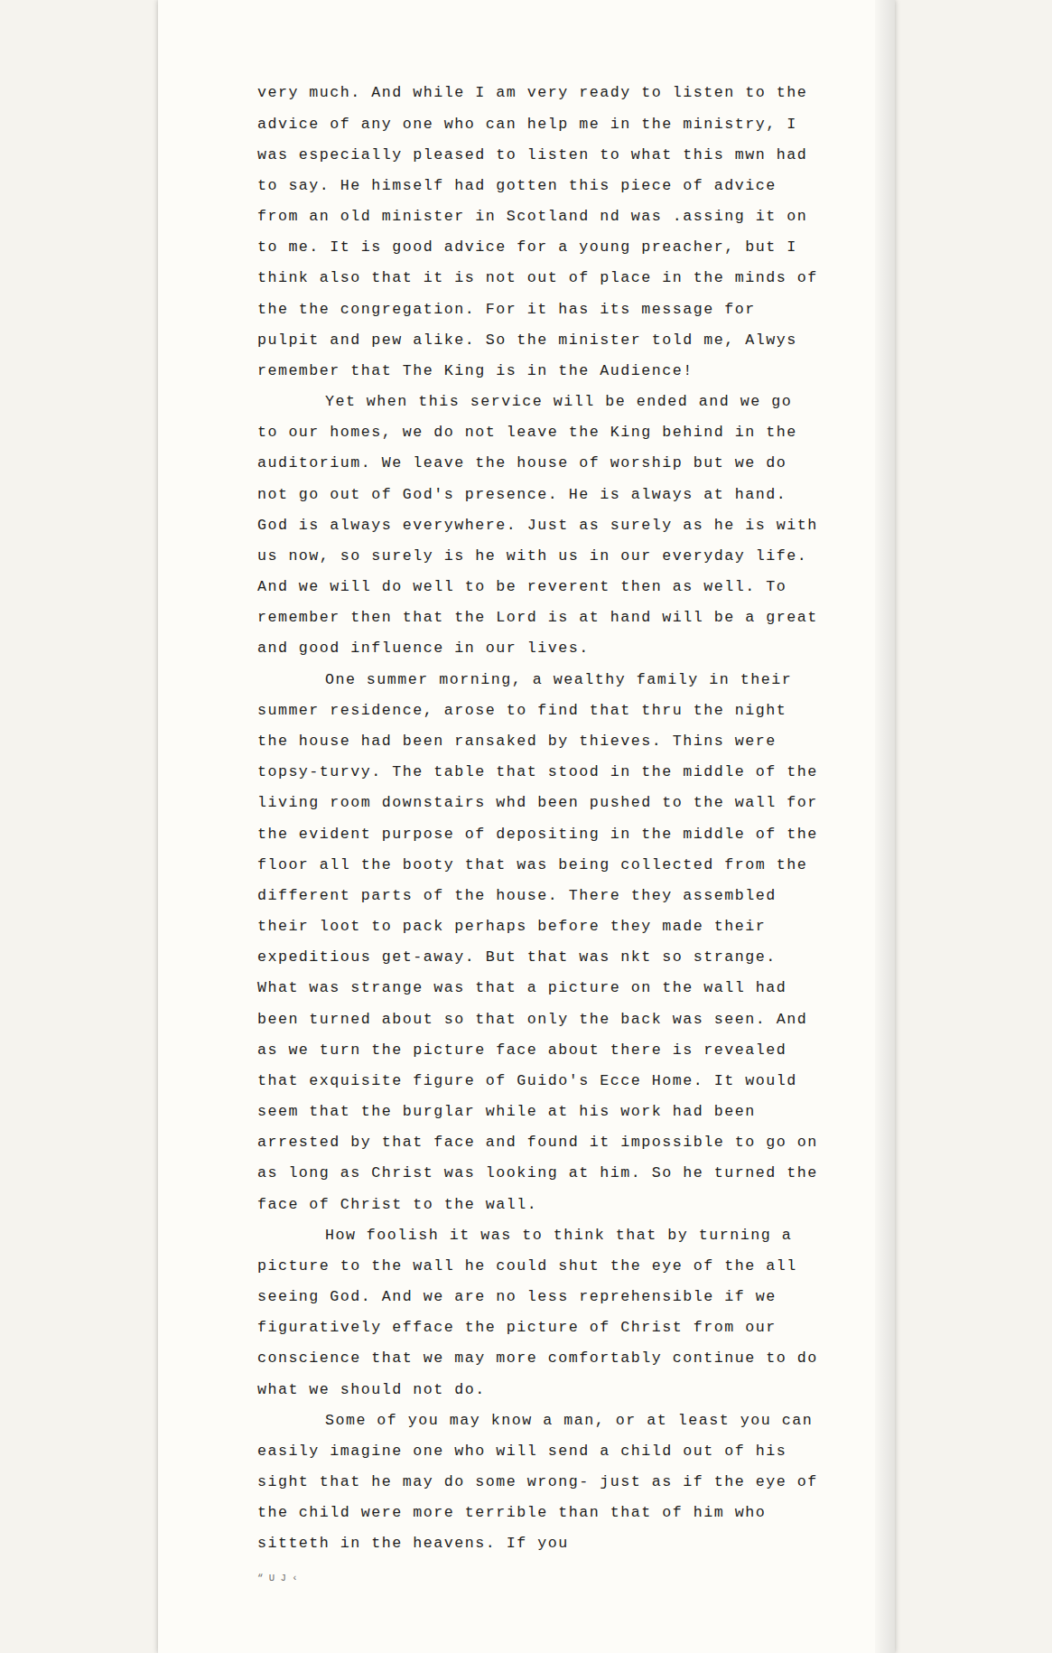very much. And while I am very ready to listen to the advice of any one who can help me in the ministry, I was especially pleased to listen to what this mwn had to say. He himself had gotten this piece of advice from an old minister in Scotland nd was .assing it on to me. It is good advice for a young preacher, but I think also that it is not out of place in the minds of the the congregation. For it has its message for pulpit and pew alike. So the minister told me, Alwys remember that The King is in the Audience!
Yet when this service will be ended and we go to our homes, we do not leave the King behind in the auditorium. We leave the house of worship but we do not go out of God's presence. He is always at hand. God is always everywhere. Just as surely as he is with us now, so surely is he with us in our everyday life. And we will do well to be reverent then as well. To remember then that the Lord is at hand will be a great and good influence in our lives.
One summer morning, a wealthy family in their summer residence, arose to find that thru the night the house had been ransaked by thieves. Thins were topsy-turvy. The table that stood in the middle of the living room downstairs whd been pushed to the wall for the evident purpose of depositing in the middle of the floor all the booty that was being collected from the different parts of the house. There they assembled their loot to pack perhaps before they made their expeditious get-away. But that was nkt so strange. What was strange was that a picture on the wall had been turned about so that only the back was seen. And as we turn the picture face about there is revealed that exquisite figure of Guido's Ecce Home. It would seem that the burglar while at his work had been arrested by that face and found it impossible to go on as long as Christ was looking at him. So he turned the face of Christ to the wall.
How foolish it was to think that by turning a picture to the wall he could shut the eye of the all seeing God. And we are no less reprehensible if we figuratively efface the picture of Christ from our conscience that we may more comfortably continue to do what we should not do.
Some of you may know a man, or at least you can easily imagine one who will send a child out of his sight that he may do some wrong- just as if the eye of the child were more terrible than that of him who sitteth in the heavens. If you
“ U J ‹